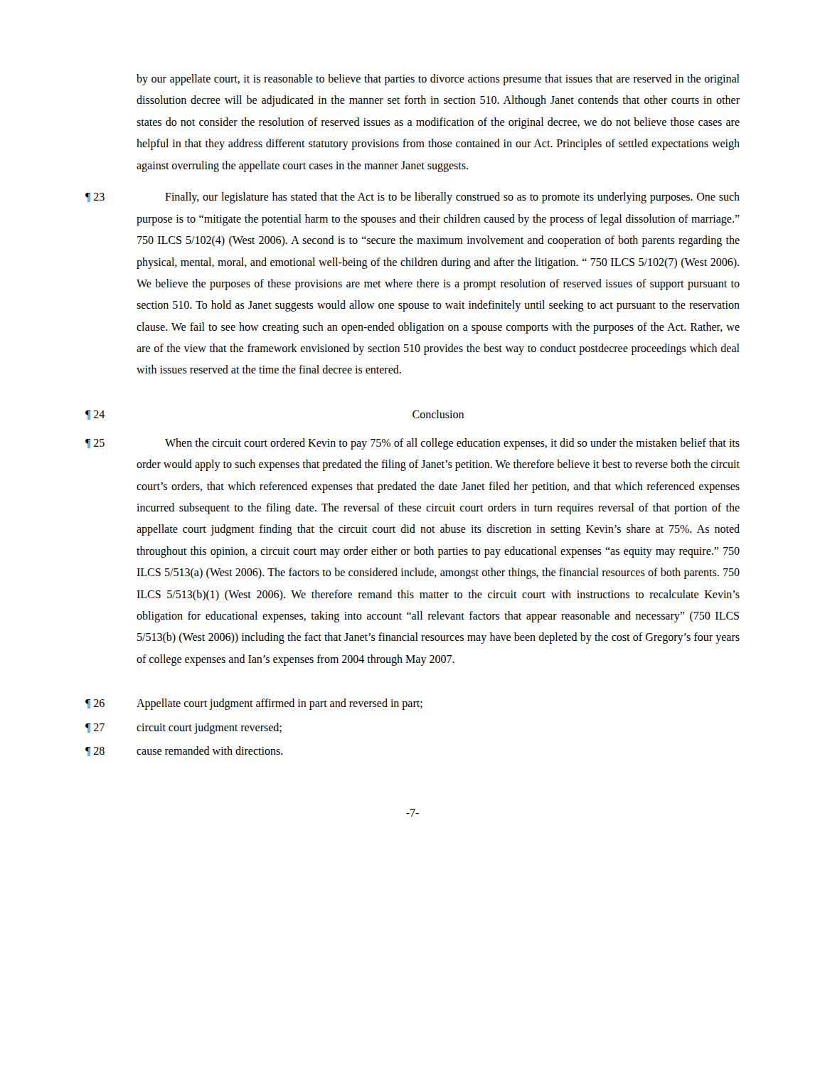by our appellate court, it is reasonable to believe that parties to divorce actions presume that issues that are reserved in the original dissolution decree will be adjudicated in the manner set forth in section 510. Although Janet contends that other courts in other states do not consider the resolution of reserved issues as a modification of the original decree, we do not believe those cases are helpful in that they address different statutory provisions from those contained in our Act. Principles of settled expectations weigh against overruling the appellate court cases in the manner Janet suggests.
¶ 23
Finally, our legislature has stated that the Act is to be liberally construed so as to promote its underlying purposes. One such purpose is to “mitigate the potential harm to the spouses and their children caused by the process of legal dissolution of marriage.” 750 ILCS 5/102(4) (West 2006). A second is to “secure the maximum involvement and cooperation of both parents regarding the physical, mental, moral, and emotional well-being of the children during and after the litigation. “ 750 ILCS 5/102(7) (West 2006). We believe the purposes of these provisions are met where there is a prompt resolution of reserved issues of support pursuant to section 510. To hold as Janet suggests would allow one spouse to wait indefinitely until seeking to act pursuant to the reservation clause. We fail to see how creating such an open-ended obligation on a spouse comports with the purposes of the Act. Rather, we are of the view that the framework envisioned by section 510 provides the best way to conduct postdecree proceedings which deal with issues reserved at the time the final decree is entered.
¶ 24
Conclusion
¶ 25
When the circuit court ordered Kevin to pay 75% of all college education expenses, it did so under the mistaken belief that its order would apply to such expenses that predated the filing of Janet’s petition. We therefore believe it best to reverse both the circuit court’s orders, that which referenced expenses that predated the date Janet filed her petition, and that which referenced expenses incurred subsequent to the filing date. The reversal of these circuit court orders in turn requires reversal of that portion of the appellate court judgment finding that the circuit court did not abuse its discretion in setting Kevin’s share at 75%. As noted throughout this opinion, a circuit court may order either or both parties to pay educational expenses “as equity may require.” 750 ILCS 5/513(a) (West 2006). The factors to be considered include, amongst other things, the financial resources of both parents. 750 ILCS 5/513(b)(1) (West 2006). We therefore remand this matter to the circuit court with instructions to recalculate Kevin’s obligation for educational expenses, taking into account “all relevant factors that appear reasonable and necessary” (750 ILCS 5/513(b) (West 2006)) including the fact that Janet’s financial resources may have been depleted by the cost of Gregory’s four years of college expenses and Ian’s expenses from 2004 through May 2007.
¶ 26
Appellate court judgment affirmed in part and reversed in part;
¶ 27
circuit court judgment reversed;
¶ 28
cause remanded with directions.
-7-